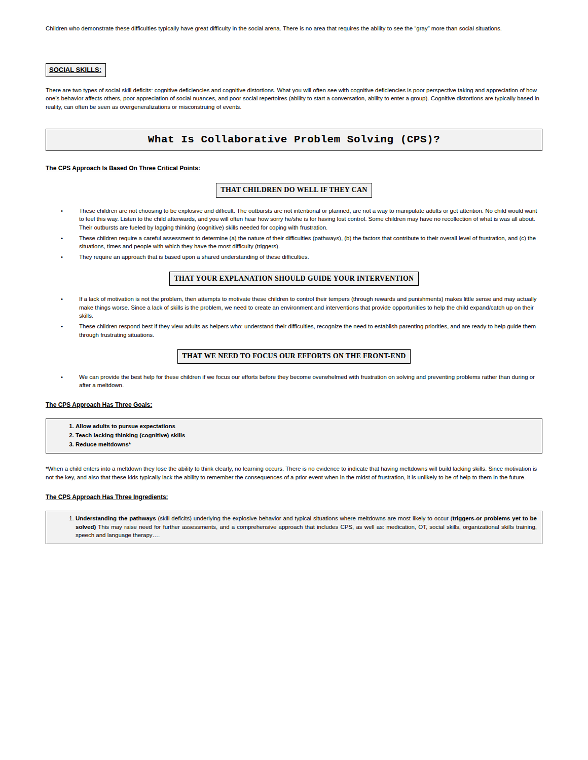Children who demonstrate these difficulties typically have great difficulty in the social arena. There is no area that requires the ability to see the “gray” more than social situations.
SOCIAL SKILLS:
There are two types of social skill deficits: cognitive deficiencies and cognitive distortions. What you will often see with cognitive deficiencies is poor perspective taking and appreciation of how one’s behavior affects others, poor appreciation of social nuances, and poor social repertoires (ability to start a conversation, ability to enter a group). Cognitive distortions are typically based in reality, can often be seen as overgeneralizations or misconstruing of events.
What Is Collaborative Problem Solving (CPS)?
The CPS Approach Is Based On Three Critical Points:
THAT CHILDREN DO WELL IF THEY CAN
These children are not choosing to be explosive and difficult. The outbursts are not intentional or planned, are not a way to manipulate adults or get attention. No child would want to feel this way. Listen to the child afterwards, and you will often hear how sorry he/she is for having lost control. Some children may have no recollection of what is was all about. Their outbursts are fueled by lagging thinking (cognitive) skills needed for coping with frustration.
These children require a careful assessment to determine (a) the nature of their difficulties (pathways), (b) the factors that contribute to their overall level of frustration, and (c) the situations, times and people with which they have the most difficulty (triggers).
They require an approach that is based upon a shared understanding of these difficulties.
THAT YOUR EXPLANATION SHOULD GUIDE YOUR INTERVENTION
If a lack of motivation is not the problem, then attempts to motivate these children to control their tempers (through rewards and punishments) makes little sense and may actually make things worse. Since a lack of skills is the problem, we need to create an environment and interventions that provide opportunities to help the child expand/catch up on their skills.
These children respond best if they view adults as helpers who: understand their difficulties, recognize the need to establish parenting priorities, and are ready to help guide them through frustrating situations.
THAT WE NEED TO FOCUS OUR EFFORTS ON THE FRONT-END
We can provide the best help for these children if we focus our efforts before they become overwhelmed with frustration on solving and preventing problems rather than during or after a meltdown.
The CPS Approach Has Three Goals:
| Allow adults to pursue expectations Teach lacking thinking (cognitive) skills Reduce meltdowns* |
*When a child enters into a meltdown they lose the ability to think clearly, no learning occurs. There is no evidence to indicate that having meltdowns will build lacking skills. Since motivation is not the key, and also that these kids typically lack the ability to remember the consequences of a prior event when in the midst of frustration, it is unlikely to be of help to them in the future.
The CPS Approach Has Three Ingredients:
| Understanding the pathways (skill deficits) underlying the explosive behavior and typical situations where meltdowns are most likely to occur ( triggers-or problems yet to be solved) This may raise need for further assessments, and a comprehensive approach that includes CPS, as well as: medication, OT, social skills, organizational skills training, speech and language therapy…. |